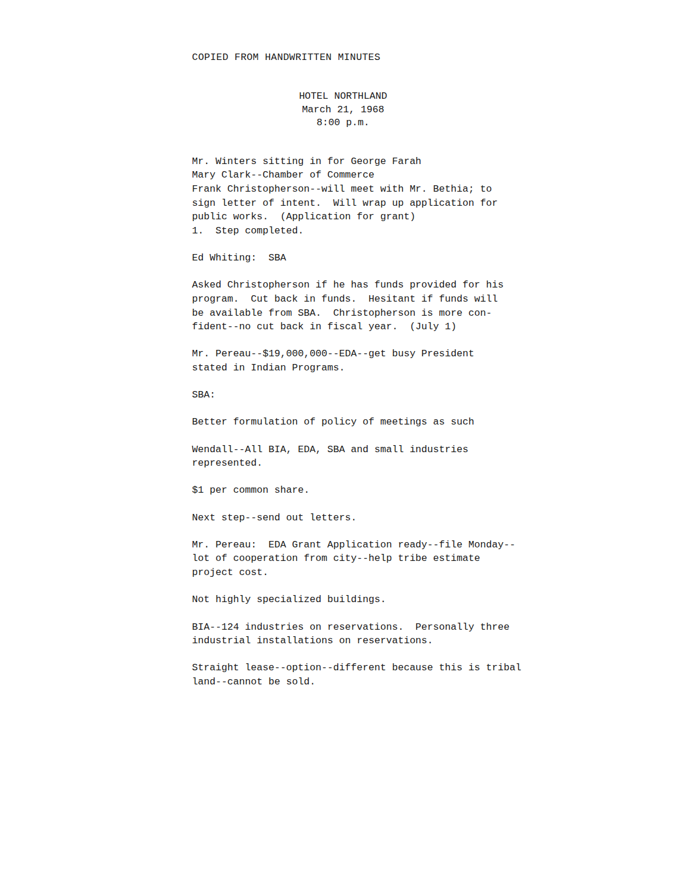COPIED FROM HANDWRITTEN MINUTES
HOTEL NORTHLAND
March 21, 1968
8:00 p.m.
Mr. Winters sitting in for George Farah Mary Clark--Chamber of Commerce Frank Christopherson--will meet with Mr. Bethia; to sign letter of intent. Will wrap up application for public works. (Application for grant) 1. Step completed.
Ed Whiting: SBA
Asked Christopherson if he has funds provided for his program. Cut back in funds. Hesitant if funds will be available from SBA. Christopherson is more con- fident--no cut back in fiscal year. (July 1)
Mr. Pereau--$19,000,000--EDA--get busy President stated in Indian Programs.
SBA:
Better formulation of policy of meetings as such
Wendall--All BIA, EDA, SBA and small industries represented.
$1 per common share.
Next step--send out letters.
Mr. Pereau: EDA Grant Application ready--file Monday-- lot of cooperation from city--help tribe estimate project cost.
Not highly specialized buildings.
BIA--124 industries on reservations. Personally three industrial installations on reservations.
Straight lease--option--different because this is tribal land--cannot be sold.